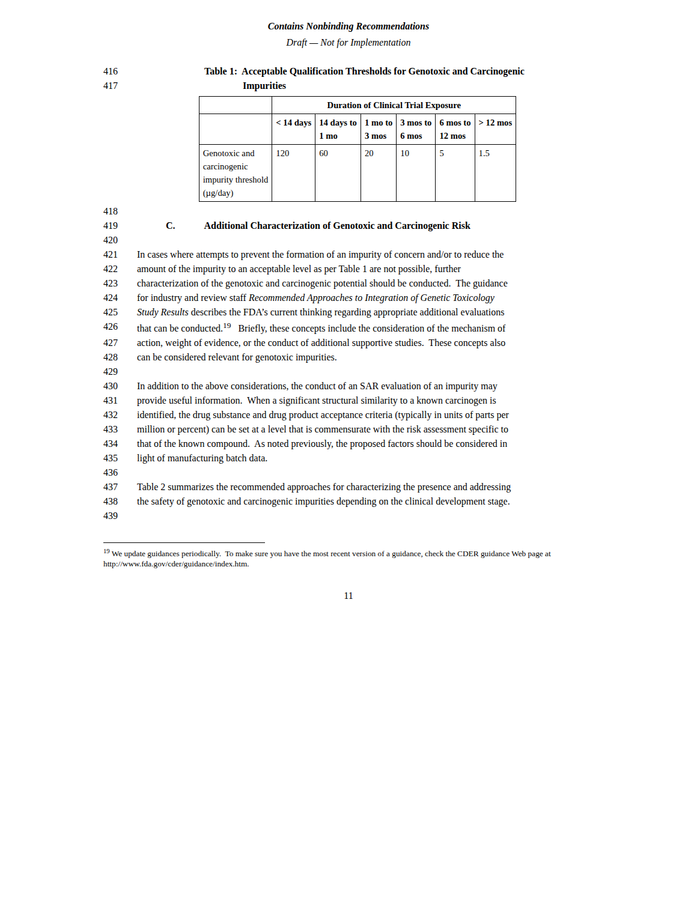Contains Nonbinding Recommendations
Draft — Not for Implementation
416
Table 1: Acceptable Qualification Thresholds for Genotoxic and Carcinogenic
417
Impurities
| | Duration of Clinical Trial Exposure |
| | < 14 days | 14 days to 1 mo | 1 mo to 3 mos | 3 mos to 6 mos | 6 mos to 12 mos | > 12 mos |
| Genotoxic and carcinogenic impurity threshold (µg/day) | 120 | 60 | 20 | 10 | 5 | 1.5 |
418
419
C. Additional Characterization of Genotoxic and Carcinogenic Risk
420
421
In cases where attempts to prevent the formation of an impurity of concern and/or to reduce the
422
amount of the impurity to an acceptable level as per Table 1 are not possible, further
423
characterization of the genotoxic and carcinogenic potential should be conducted. The guidance
424
for industry and review staff Recommended Approaches to Integration of Genetic Toxicology
425
Study Results describes the FDA’s current thinking regarding appropriate additional evaluations
426
that can be conducted.19 Briefly, these concepts include the consideration of the mechanism of
427
action, weight of evidence, or the conduct of additional supportive studies. These concepts also
428
can be considered relevant for genotoxic impurities.
429
430
In addition to the above considerations, the conduct of an SAR evaluation of an impurity may
431
provide useful information. When a significant structural similarity to a known carcinogen is
432
identified, the drug substance and drug product acceptance criteria (typically in units of parts per
433
million or percent) can be set at a level that is commensurate with the risk assessment specific to
434
that of the known compound. As noted previously, the proposed factors should be considered in
435
light of manufacturing batch data.
436
437
Table 2 summarizes the recommended approaches for characterizing the presence and addressing
438
the safety of genotoxic and carcinogenic impurities depending on the clinical development stage.
439
19 We update guidances periodically. To make sure you have the most recent version of a guidance, check the CDER guidance Web page at http://www.fda.gov/cder/guidance/index.htm.
11